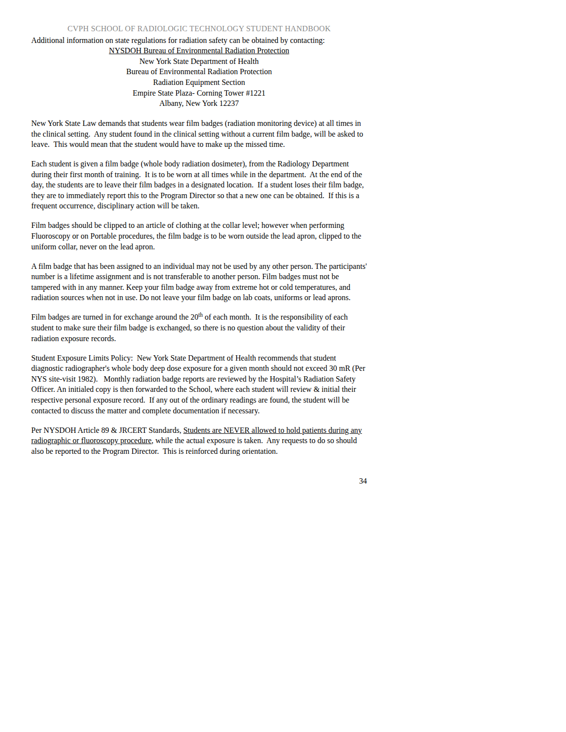CVPH School of Radiologic Technology Student Handbook
Additional information on state regulations for radiation safety can be obtained by contacting:
NYSDOH Bureau of Environmental Radiation Protection
New York State Department of Health
Bureau of Environmental Radiation Protection
Radiation Equipment Section
Empire State Plaza- Corning Tower #1221
Albany, New York 12237
New York State Law demands that students wear film badges (radiation monitoring device) at all times in the clinical setting. Any student found in the clinical setting without a current film badge, will be asked to leave. This would mean that the student would have to make up the missed time.
Each student is given a film badge (whole body radiation dosimeter), from the Radiology Department during their first month of training. It is to be worn at all times while in the department. At the end of the day, the students are to leave their film badges in a designated location. If a student loses their film badge, they are to immediately report this to the Program Director so that a new one can be obtained. If this is a frequent occurrence, disciplinary action will be taken.
Film badges should be clipped to an article of clothing at the collar level; however when performing Fluoroscopy or on Portable procedures, the film badge is to be worn outside the lead apron, clipped to the uniform collar, never on the lead apron.
A film badge that has been assigned to an individual may not be used by any other person. The participants' number is a lifetime assignment and is not transferable to another person. Film badges must not be tampered with in any manner. Keep your film badge away from extreme hot or cold temperatures, and radiation sources when not in use. Do not leave your film badge on lab coats, uniforms or lead aprons.
Film badges are turned in for exchange around the 20th of each month. It is the responsibility of each student to make sure their film badge is exchanged, so there is no question about the validity of their radiation exposure records.
Student Exposure Limits Policy: New York State Department of Health recommends that student diagnostic radiographer's whole body deep dose exposure for a given month should not exceed 30 mR (Per NYS site-visit 1982). Monthly radiation badge reports are reviewed by the Hospital’s Radiation Safety Officer. An initialed copy is then forwarded to the School, where each student will review & initial their respective personal exposure record. If any out of the ordinary readings are found, the student will be contacted to discuss the matter and complete documentation if necessary.
Per NYSDOH Article 89 & JRCERT Standards, Students are NEVER allowed to hold patients during any radiographic or fluoroscopy procedure, while the actual exposure is taken. Any requests to do so should also be reported to the Program Director. This is reinforced during orientation.
34